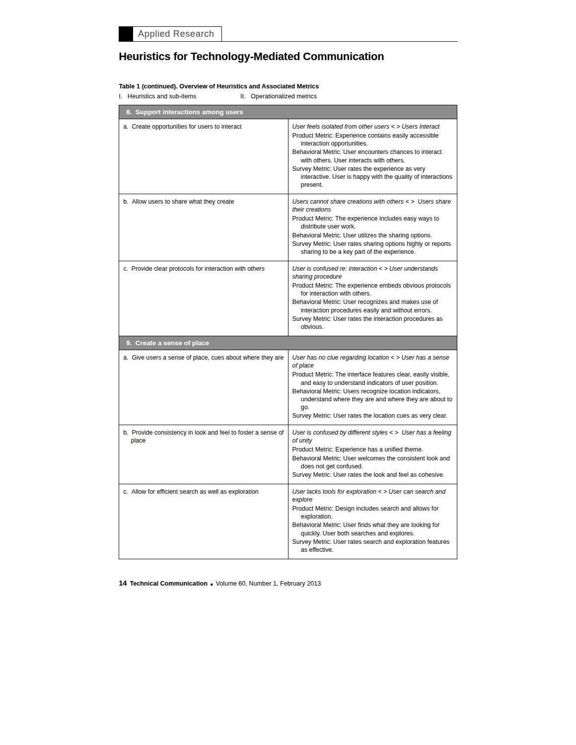Applied Research
Heuristics for Technology-Mediated Communication
Table 1 (continued). Overview of Heuristics and Associated Metrics
I. Heuristics and sub-items II. Operationalized metrics
| 8. Support interactions among users |
| a. Create opportunities for users to interact | User feels isolated from other users < > Users interact Product Metric: Experience contains easily accessible interaction opportunities. Behavioral Metric: User encounters chances to interact with others. User interacts with others. Survey Metric: User rates the experience as very interactive. User is happy with the quality of interactions present. |
| b. Allow users to share what they create | Users cannot share creations with others < > Users share their creations Product Metric: The experience includes easy ways to distribute user work. Behavioral Metric: User utilizes the sharing options. Survey Metric: User rates sharing options highly or reports sharing to be a key part of the experience. |
| c. Provide clear protocols for interaction with others | User is confused re: interaction < > User understands sharing procedure Product Metric: The experience embeds obvious protocols for interaction with others. Behavioral Metric: User recognizes and makes use of interaction procedures easily and without errors. Survey Metric: User rates the interaction procedures as obvious. |
| 9. Create a sense of place |
| a. Give users a sense of place, cues about where they are | User has no clue regarding location < > User has a sense of place Product Metric: The interface features clear, easily visible, and easy to understand indicators of user position. Behavioral Metric: Users recognize location indicators, understand where they are and where they are about to go. Survey Metric: User rates the location cues as very clear. |
| b. Provide consistency in look and feel to foster a sense of place | User is confused by different styles < > User has a feeling of unity Product Metric: Experience has a unified theme. Behavioral Metric: User welcomes the consistent look and does not get confused. Survey Metric: User rates the look and feel as cohesive. |
| c. Allow for efficient search as well as exploration | User lacks tools for exploration < > User can search and explore Product Metric: Design includes search and allows for exploration. Behavioral Metric: User finds what they are looking for quickly. User both searches and explores. Survey Metric: User rates search and exploration features as effective. |
14 Technical Communication●Volume 60, Number 1, February 2013